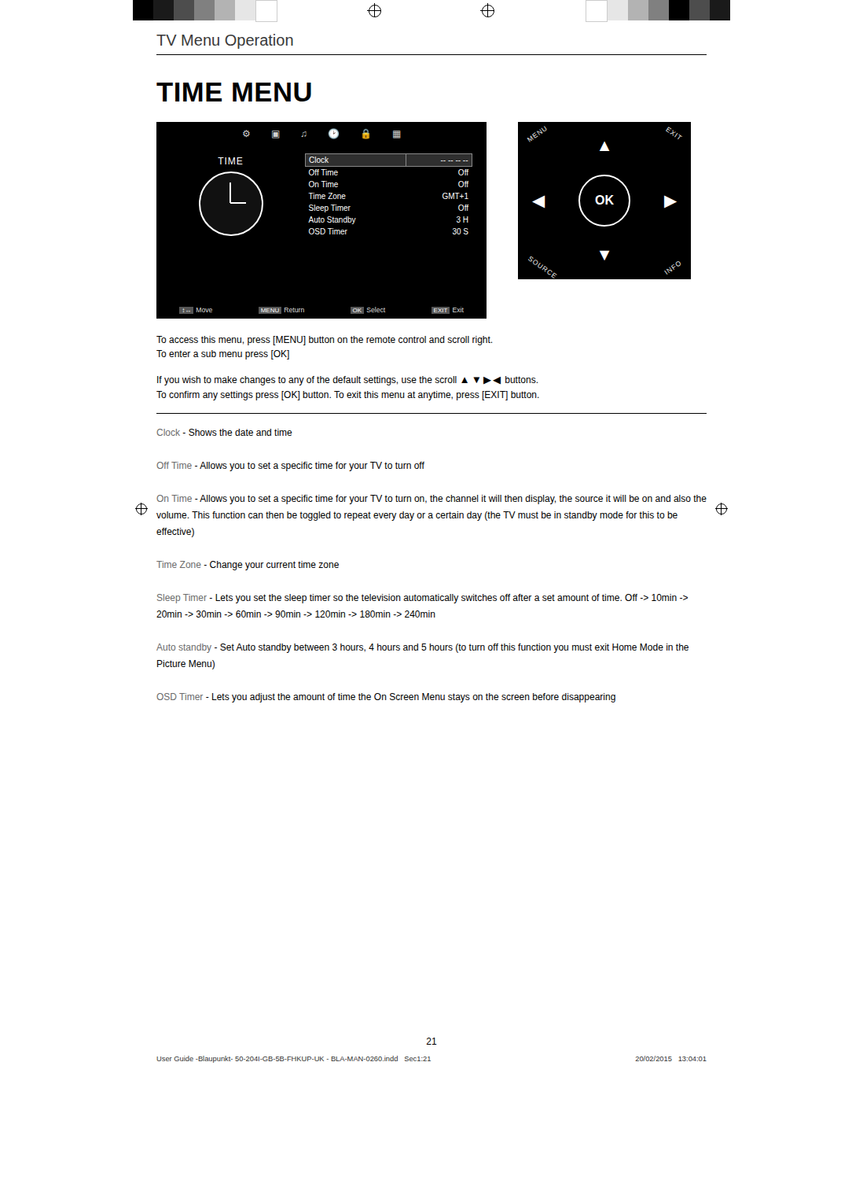TV Menu Operation
TIME MENU
⚙ ▣ ♫ 🕑 🔒 ▦
TIME
| Clock | -- -- -- -- |
| Off Time | Off |
| On Time | Off |
| Time Zone | GMT+1 |
| Sleep Timer | Off |
| Auto Standby | 3 H |
| OSD Timer | 30 S |
↕↔Move MENUReturn OKSelect EXITExit
MENU
EXIT
SOURCE
INFO
▲
▼
◀
▶
OK
To access this menu, press [MENU] button on the remote control and scroll right.
To enter a sub menu press [OK]
If you wish to make changes to any of the default settings, use the scroll ▲▼▶◀ buttons.
To confirm any settings press [OK] button. To exit this menu at anytime, press [EXIT] button.
Clock
- Shows the date and time
Off Time
- Allows you to set a specific time for your TV to turn off
On Time
- Allows you to set a specific time for your TV to turn on, the channel it will then display, the source it will be on and also the volume. This function can then be toggled to repeat every day or a certain day (the TV must be in standby mode for this to be effective)
Time Zone
- Change your current time zone
Sleep Timer
- Lets you set the sleep timer so the television automatically switches off after a set amount of time. Off -> 10min -> 20min -> 30min -> 60min -> 90min -> 120min -> 180min -> 240min
Auto standby
- Set Auto standby between 3 hours, 4 hours and 5 hours (to turn off this function you must exit Home Mode in the Picture Menu)
OSD Timer
- Lets you adjust the amount of time the On Screen Menu stays on the screen before disappearing
21
User Guide -Blaupunkt- 50-204I-GB-5B-FHKUP-UK - BLA-MAN-0260.indd Sec1:21 20/02/2015 13:04:01